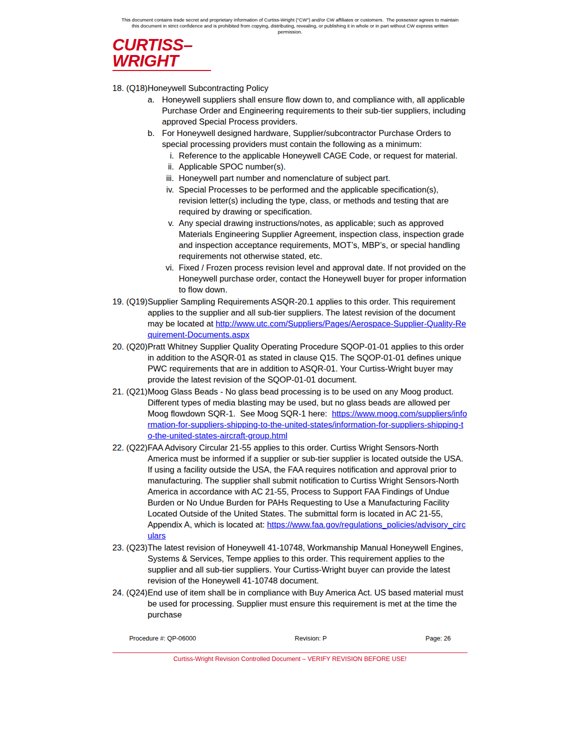This document contains trade secret and proprietary information of Curtiss-Wright (“CW”) and/or CW affiliates or customers. The possessor agrees to maintain this document in strict confidence and is prohibited from copying, distributing, revealing, or publishing it in whole or in part without CW express written permission.
CURTISS–
WRIGHT
18. (Q18) Honeywell Subcontracting Policy
a. Honeywell suppliers shall ensure flow down to, and compliance with, all applicable Purchase Order and Engineering requirements to their sub-tier suppliers, including approved Special Process providers.
b. For Honeywell designed hardware, Supplier/subcontractor Purchase Orders to special processing providers must contain the following as a minimum:
i. Reference to the applicable Honeywell CAGE Code, or request for material.
ii. Applicable SPOC number(s).
iii. Honeywell part number and nomenclature of subject part.
iv. Special Processes to be performed and the applicable specification(s), revision letter(s) including the type, class, or methods and testing that are required by drawing or specification.
v. Any special drawing instructions/notes, as applicable; such as approved Materials Engineering Supplier Agreement, inspection class, inspection grade and inspection acceptance requirements, MOT’s, MBP’s, or special handling requirements not otherwise stated, etc.
vi. Fixed / Frozen process revision level and approval date. If not provided on the Honeywell purchase order, contact the Honeywell buyer for proper information to flow down.
19. (Q19) Supplier Sampling Requirements ASQR-20.1 applies to this order. This requirement applies to the supplier and all sub-tier suppliers. The latest revision of the document may be located at http://www.utc.com/Suppliers/Pages/Aerospace-Supplier-Quality-Requirement-Documents.aspx
20. (Q20) Pratt Whitney Supplier Quality Operating Procedure SQOP-01-01 applies to this order in addition to the ASQR-01 as stated in clause Q15. The SQOP-01-01 defines unique PWC requirements that are in addition to ASQR-01. Your Curtiss-Wright buyer may provide the latest revision of the SQOP-01-01 document.
21. (Q21) Moog Glass Beads - No glass bead processing is to be used on any Moog product. Different types of media blasting may be used, but no glass beads are allowed per Moog flowdown SQR-1. See Moog SQR-1 here: https://www.moog.com/suppliers/information-for-suppliers-shipping-to-the-united-states/information-for-suppliers-shipping-to-the-united-states-aircraft-group.html
22. (Q22) FAA Advisory Circular 21-55 applies to this order. Curtiss Wright Sensors-North America must be informed if a supplier or sub-tier supplier is located outside the USA. If using a facility outside the USA, the FAA requires notification and approval prior to manufacturing. The supplier shall submit notification to Curtiss Wright Sensors-North America in accordance with AC 21-55, Process to Support FAA Findings of Undue Burden or No Undue Burden for PAHs Requesting to Use a Manufacturing Facility Located Outside of the United States. The submittal form is located in AC 21-55, Appendix A, which is located at: https://www.faa.gov/regulations_policies/advisory_circulars
23. (Q23) The latest revision of Honeywell 41-10748, Workmanship Manual Honeywell Engines, Systems & Services, Tempe applies to this order. This requirement applies to the supplier and all sub-tier suppliers. Your Curtiss-Wright buyer can provide the latest revision of the Honeywell 41-10748 document.
24. (Q24) End use of item shall be in compliance with Buy America Act. US based material must be used for processing. Supplier must ensure this requirement is met at the time the purchase
Procedure #: QP-06000 Revision: P Page: 26
Curtiss-Wright Revision Controlled Document – VERIFY REVISION BEFORE USE!